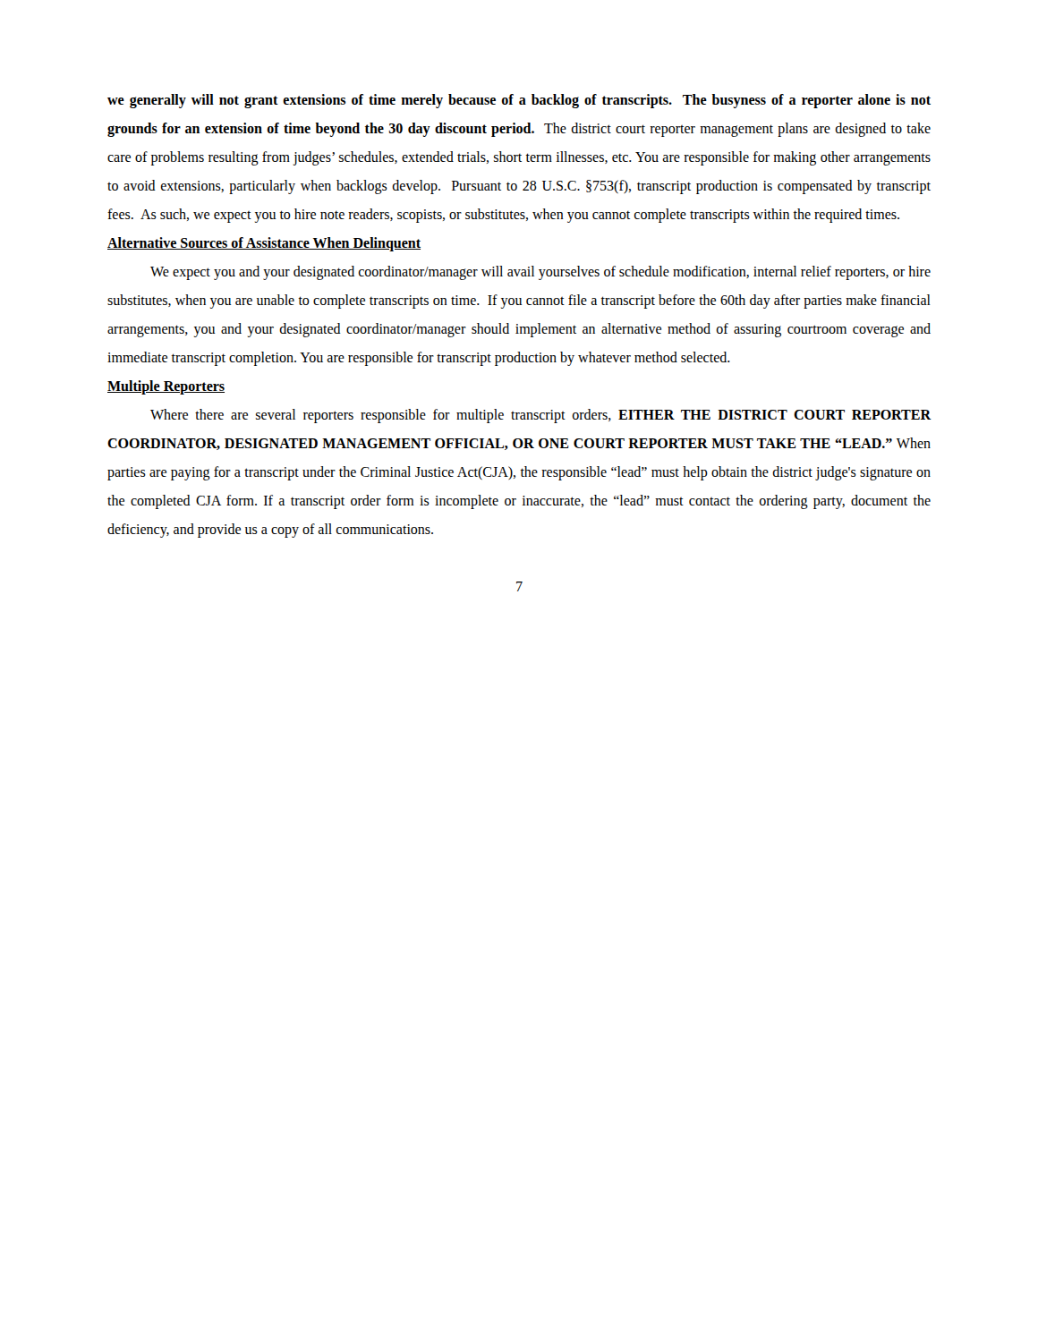we generally will not grant extensions of time merely because of a backlog of transcripts. The busyness of a reporter alone is not grounds for an extension of time beyond the 30 day discount period. The district court reporter management plans are designed to take care of problems resulting from judges’ schedules, extended trials, short term illnesses, etc. You are responsible for making other arrangements to avoid extensions, particularly when backlogs develop. Pursuant to 28 U.S.C. §753(f), transcript production is compensated by transcript fees. As such, we expect you to hire note readers, scopists, or substitutes, when you cannot complete transcripts within the required times.
Alternative Sources of Assistance When Delinquent
We expect you and your designated coordinator/manager will avail yourselves of schedule modification, internal relief reporters, or hire substitutes, when you are unable to complete transcripts on time. If you cannot file a transcript before the 60th day after parties make financial arrangements, you and your designated coordinator/manager should implement an alternative method of assuring courtroom coverage and immediate transcript completion. You are responsible for transcript production by whatever method selected.
Multiple Reporters
Where there are several reporters responsible for multiple transcript orders, EITHER THE DISTRICT COURT REPORTER COORDINATOR, DESIGNATED MANAGEMENT OFFICIAL, OR ONE COURT REPORTER MUST TAKE THE “LEAD.” When parties are paying for a transcript under the Criminal Justice Act(CJA), the responsible “lead” must help obtain the district judge's signature on the completed CJA form. If a transcript order form is incomplete or inaccurate, the “lead” must contact the ordering party, document the deficiency, and provide us a copy of all communications.
7